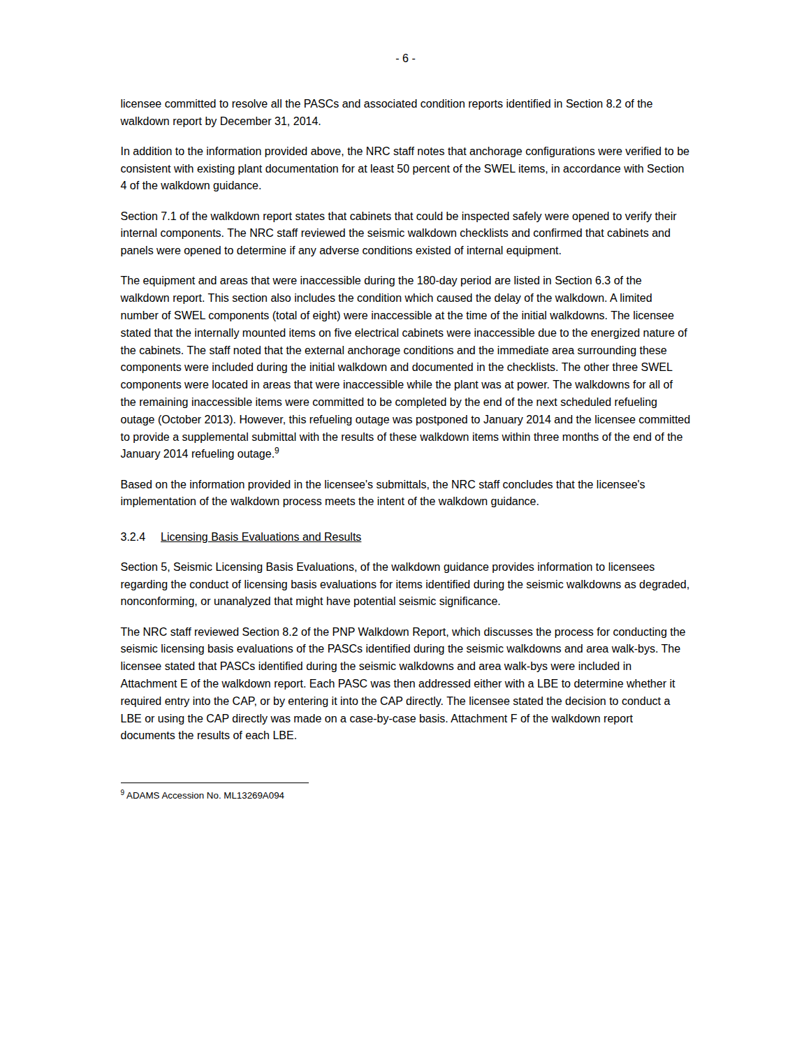- 6 -
licensee committed to resolve all the PASCs and associated condition reports identified in Section 8.2 of the walkdown report by December 31, 2014.
In addition to the information provided above, the NRC staff notes that anchorage configurations were verified to be consistent with existing plant documentation for at least 50 percent of the SWEL items, in accordance with Section 4 of the walkdown guidance.
Section 7.1 of the walkdown report states that cabinets that could be inspected safely were opened to verify their internal components. The NRC staff reviewed the seismic walkdown checklists and confirmed that cabinets and panels were opened to determine if any adverse conditions existed of internal equipment.
The equipment and areas that were inaccessible during the 180-day period are listed in Section 6.3 of the walkdown report. This section also includes the condition which caused the delay of the walkdown. A limited number of SWEL components (total of eight) were inaccessible at the time of the initial walkdowns. The licensee stated that the internally mounted items on five electrical cabinets were inaccessible due to the energized nature of the cabinets. The staff noted that the external anchorage conditions and the immediate area surrounding these components were included during the initial walkdown and documented in the checklists. The other three SWEL components were located in areas that were inaccessible while the plant was at power. The walkdowns for all of the remaining inaccessible items were committed to be completed by the end of the next scheduled refueling outage (October 2013). However, this refueling outage was postponed to January 2014 and the licensee committed to provide a supplemental submittal with the results of these walkdown items within three months of the end of the January 2014 refueling outage.9
Based on the information provided in the licensee's submittals, the NRC staff concludes that the licensee's implementation of the walkdown process meets the intent of the walkdown guidance.
3.2.4 Licensing Basis Evaluations and Results
Section 5, Seismic Licensing Basis Evaluations, of the walkdown guidance provides information to licensees regarding the conduct of licensing basis evaluations for items identified during the seismic walkdowns as degraded, nonconforming, or unanalyzed that might have potential seismic significance.
The NRC staff reviewed Section 8.2 of the PNP Walkdown Report, which discusses the process for conducting the seismic licensing basis evaluations of the PASCs identified during the seismic walkdowns and area walk-bys. The licensee stated that PASCs identified during the seismic walkdowns and area walk-bys were included in Attachment E of the walkdown report. Each PASC was then addressed either with a LBE to determine whether it required entry into the CAP, or by entering it into the CAP directly. The licensee stated the decision to conduct a LBE or using the CAP directly was made on a case-by-case basis. Attachment F of the walkdown report documents the results of each LBE.
9 ADAMS Accession No. ML13269A094